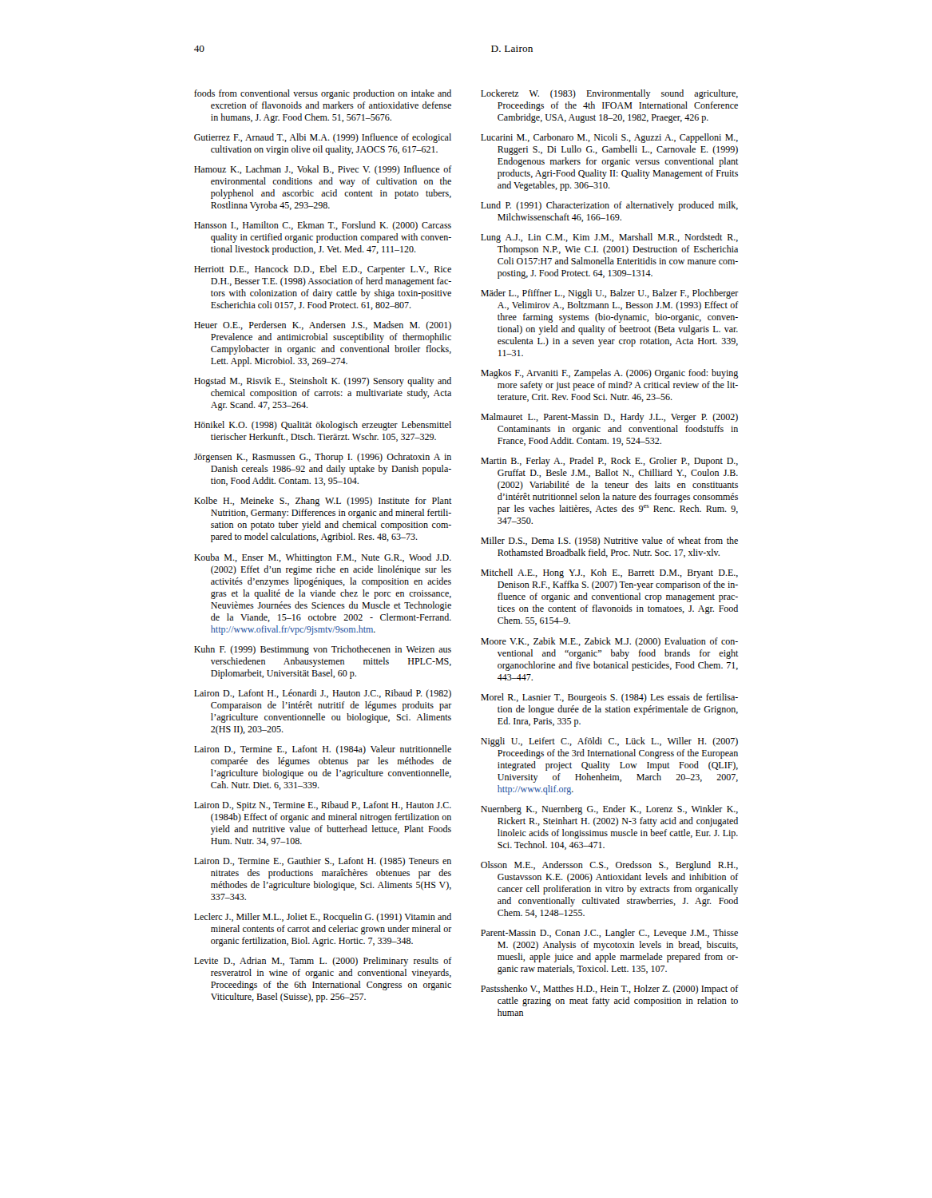40
D. Lairon
foods from conventional versus organic production on intake and excretion of flavonoids and markers of antioxidative defense in humans, J. Agr. Food Chem. 51, 5671–5676.
Gutierrez F., Arnaud T., Albi M.A. (1999) Influence of ecological cultivation on virgin olive oil quality, JAOCS 76, 617–621.
Hamouz K., Lachman J., Vokal B., Pivec V. (1999) Influence of environmental conditions and way of cultivation on the polyphenol and ascorbic acid content in potato tubers, Rostlinna Vyroba 45, 293–298.
Hansson I., Hamilton C., Ekman T., Forslund K. (2000) Carcass quality in certified organic production compared with conventional livestock production, J. Vet. Med. 47, 111–120.
Herriott D.E., Hancock D.D., Ebel E.D., Carpenter L.V., Rice D.H., Besser T.E. (1998) Association of herd management factors with colonization of dairy cattle by shiga toxin-positive Escherichia coli 0157, J. Food Protect. 61, 802–807.
Heuer O.E., Perdersen K., Andersen J.S., Madsen M. (2001) Prevalence and antimicrobial susceptibility of thermophilic Campylobacter in organic and conventional broiler flocks, Lett. Appl. Microbiol. 33, 269–274.
Hogstad M., Risvik E., Steinsholt K. (1997) Sensory quality and chemical composition of carrots: a multivariate study, Acta Agr. Scand. 47, 253–264.
Hönikel K.O. (1998) Qualität ökologisch erzeugter Lebensmittel tierischer Herkunft., Dtsch. Tierärzt. Wschr. 105, 327–329.
Jörgensen K., Rasmussen G., Thorup I. (1996) Ochratoxin A in Danish cereals 1986–92 and daily uptake by Danish population, Food Addit. Contam. 13, 95–104.
Kolbe H., Meineke S., Zhang W.L (1995) Institute for Plant Nutrition, Germany: Differences in organic and mineral fertilisation on potato tuber yield and chemical composition compared to model calculations, Agribiol. Res. 48, 63–73.
Kouba M., Enser M., Whittington F.M., Nute G.R., Wood J.D. (2002) Effet d’un regime riche en acide linolénique sur les activités d’enzymes lipogéniques, la composition en acides gras et la qualité de la viande chez le porc en croissance, Neuvièmes Journées des Sciences du Muscle et Technologie de la Viande, 15–16 octobre 2002 - Clermont-Ferrand. http://www.ofival.fr/vpc/9jsmtv/9som.htm.
Kuhn F. (1999) Bestimmung von Trichothecenen in Weizen aus verschiedenen Anbausystemen mittels HPLC-MS, Diplomarbeit, Universität Basel, 60 p.
Lairon D., Lafont H., Léonardi J., Hauton J.C., Ribaud P. (1982) Comparaison de l’intérêt nutritif de légumes produits par l’agriculture conventionnelle ou biologique, Sci. Aliments 2(HS II), 203–205.
Lairon D., Termine E., Lafont H. (1984a) Valeur nutritionnelle comparée des légumes obtenus par les méthodes de l’agriculture biologique ou de l’agriculture conventionnelle, Cah. Nutr. Diet. 6, 331–339.
Lairon D., Spitz N., Termine E., Ribaud P., Lafont H., Hauton J.C. (1984b) Effect of organic and mineral nitrogen fertilization on yield and nutritive value of butterhead lettuce, Plant Foods Hum. Nutr. 34, 97–108.
Lairon D., Termine E., Gauthier S., Lafont H. (1985) Teneurs en nitrates des productions maraîchères obtenues par des méthodes de l’agriculture biologique, Sci. Aliments 5(HS V), 337–343.
Leclerc J., Miller M.L., Joliet E., Rocquelin G. (1991) Vitamin and mineral contents of carrot and celeriac grown under mineral or organic fertilization, Biol. Agric. Hortic. 7, 339–348.
Levite D., Adrian M., Tamm L. (2000) Preliminary results of resveratrol in wine of organic and conventional vineyards, Proceedings of the 6th International Congress on organic Viticulture, Basel (Suisse), pp. 256–257.
Lockeretz W. (1983) Environmentally sound agriculture, Proceedings of the 4th IFOAM International Conference Cambridge, USA, August 18–20, 1982, Praeger, 426 p.
Lucarini M., Carbonaro M., Nicoli S., Aguzzi A., Cappelloni M., Ruggeri S., Di Lullo G., Gambelli L., Carnovale E. (1999) Endogenous markers for organic versus conventional plant products, Agri-Food Quality II: Quality Management of Fruits and Vegetables, pp. 306–310.
Lund P. (1991) Characterization of alternatively produced milk, Milchwissenschaft 46, 166–169.
Lung A.J., Lin C.M., Kim J.M., Marshall M.R., Nordstedt R., Thompson N.P., Wie C.I. (2001) Destruction of Escherichia Coli O157:H7 and Salmonella Enteritidis in cow manure composting, J. Food Protect. 64, 1309–1314.
Mäder L., Pfiffner L., Niggli U., Balzer U., Balzer F., Plochberger A., Velimirov A., Boltzmann L., Besson J.M. (1993) Effect of three farming systems (bio-dynamic, bio-organic, conventional) on yield and quality of beetroot (Beta vulgaris L. var. esculenta L.) in a seven year crop rotation, Acta Hort. 339, 11–31.
Magkos F., Arvaniti F., Zampelas A. (2006) Organic food: buying more safety or just peace of mind? A critical review of the litterature, Crit. Rev. Food Sci. Nutr. 46, 23–56.
Malmauret L., Parent-Massin D., Hardy J.L., Verger P. (2002) Contaminants in organic and conventional foodstuffs in France, Food Addit. Contam. 19, 524–532.
Martin B., Ferlay A., Pradel P., Rock E., Grolier P., Dupont D., Gruffat D., Besle J.M., Ballot N., Chilliard Y., Coulon J.B. (2002) Variabilité de la teneur des laits en constituants d’intérêt nutritionnel selon la nature des fourrages consommés par les vaches laitières, Actes des 9es Renc. Rech. Rum. 9, 347–350.
Miller D.S., Dema I.S. (1958) Nutritive value of wheat from the Rothamsted Broadbalk field, Proc. Nutr. Soc. 17, xliv-xlv.
Mitchell A.E., Hong Y.J., Koh E., Barrett D.M., Bryant D.E., Denison R.F., Kaffka S. (2007) Ten-year comparison of the influence of organic and conventional crop management practices on the content of flavonoids in tomatoes, J. Agr. Food Chem. 55, 6154–9.
Moore V.K., Zabik M.E., Zabick M.J. (2000) Evaluation of conventional and “organic” baby food brands for eight organochlorine and five botanical pesticides, Food Chem. 71, 443–447.
Morel R., Lasnier T., Bourgeois S. (1984) Les essais de fertilisation de longue durée de la station expérimentale de Grignon, Ed. Inra, Paris, 335 p.
Niggli U., Leifert C., Aföldi C., Lück L., Willer H. (2007) Proceedings of the 3rd International Congress of the European integrated project Quality Low Imput Food (QLIF), University of Hohenheim, March 20–23, 2007, http://www.qlif.org.
Nuernberg K., Nuernberg G., Ender K., Lorenz S., Winkler K., Rickert R., Steinhart H. (2002) N-3 fatty acid and conjugated linoleic acids of longissimus muscle in beef cattle, Eur. J. Lip. Sci. Technol. 104, 463–471.
Olsson M.E., Andersson C.S., Oredsson S., Berglund R.H., Gustavsson K.E. (2006) Antioxidant levels and inhibition of cancer cell proliferation in vitro by extracts from organically and conventionally cultivated strawberries, J. Agr. Food Chem. 54, 1248–1255.
Parent-Massin D., Conan J.C., Langler C., Leveque J.M., Thisse M. (2002) Analysis of mycotoxin levels in bread, biscuits, muesli, apple juice and apple marmelade prepared from organic raw materials, Toxicol. Lett. 135, 107.
Pastsshenko V., Matthes H.D., Hein T., Holzer Z. (2000) Impact of cattle grazing on meat fatty acid composition in relation to human